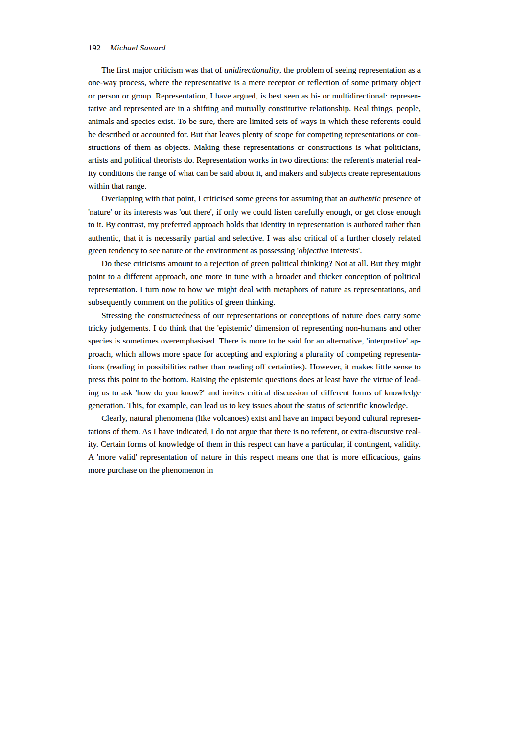192 Michael Saward
The first major criticism was that of unidirectionality, the problem of seeing representation as a one-way process, where the representative is a mere receptor or reflection of some primary object or person or group. Representation, I have argued, is best seen as bi- or multidirectional: representative and represented are in a shifting and mutually constitutive relationship. Real things, people, animals and species exist. To be sure, there are limited sets of ways in which these referents could be described or accounted for. But that leaves plenty of scope for competing representations or constructions of them as objects. Making these representations or constructions is what politicians, artists and political theorists do. Representation works in two directions: the referent's material reality conditions the range of what can be said about it, and makers and subjects create representations within that range.
Overlapping with that point, I criticised some greens for assuming that an authentic presence of 'nature' or its interests was 'out there', if only we could listen carefully enough, or get close enough to it. By contrast, my preferred approach holds that identity in representation is authored rather than authentic, that it is necessarily partial and selective. I was also critical of a further closely related green tendency to see nature or the environment as possessing 'objective interests'.
Do these criticisms amount to a rejection of green political thinking? Not at all. But they might point to a different approach, one more in tune with a broader and thicker conception of political representation. I turn now to how we might deal with metaphors of nature as representations, and subsequently comment on the politics of green thinking.
Stressing the constructedness of our representations or conceptions of nature does carry some tricky judgements. I do think that the 'epistemic' dimension of representing non-humans and other species is sometimes overemphasised. There is more to be said for an alternative, 'interpretive' approach, which allows more space for accepting and exploring a plurality of competing representations (reading in possibilities rather than reading off certainties). However, it makes little sense to press this point to the bottom. Raising the epistemic questions does at least have the virtue of leading us to ask 'how do you know?' and invites critical discussion of different forms of knowledge generation. This, for example, can lead us to key issues about the status of scientific knowledge.
Clearly, natural phenomena (like volcanoes) exist and have an impact beyond cultural representations of them. As I have indicated, I do not argue that there is no referent, or extra-discursive reality. Certain forms of knowledge of them in this respect can have a particular, if contingent, validity. A 'more valid' representation of nature in this respect means one that is more efficacious, gains more purchase on the phenomenon in